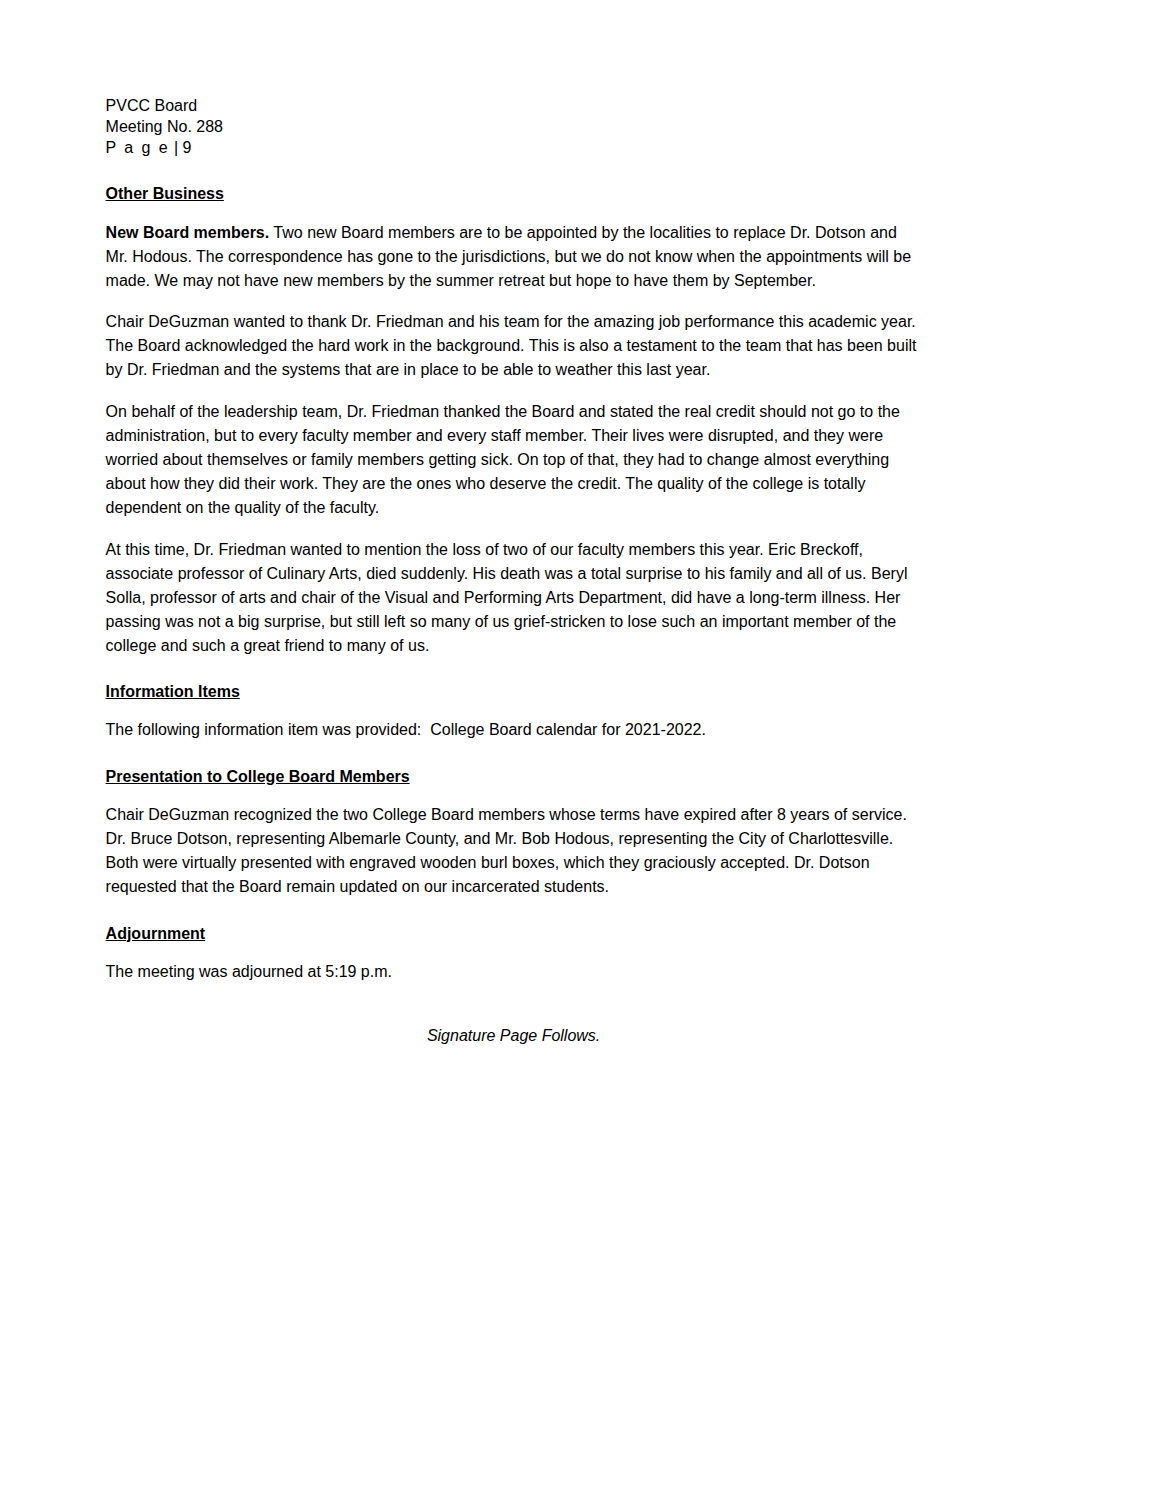PVCC Board
Meeting No. 288
P a g e | 9
Other Business
New Board members. Two new Board members are to be appointed by the localities to replace Dr. Dotson and Mr. Hodous. The correspondence has gone to the jurisdictions, but we do not know when the appointments will be made. We may not have new members by the summer retreat but hope to have them by September.
Chair DeGuzman wanted to thank Dr. Friedman and his team for the amazing job performance this academic year. The Board acknowledged the hard work in the background. This is also a testament to the team that has been built by Dr. Friedman and the systems that are in place to be able to weather this last year.
On behalf of the leadership team, Dr. Friedman thanked the Board and stated the real credit should not go to the administration, but to every faculty member and every staff member. Their lives were disrupted, and they were worried about themselves or family members getting sick. On top of that, they had to change almost everything about how they did their work. They are the ones who deserve the credit. The quality of the college is totally dependent on the quality of the faculty.
At this time, Dr. Friedman wanted to mention the loss of two of our faculty members this year. Eric Breckoff, associate professor of Culinary Arts, died suddenly. His death was a total surprise to his family and all of us. Beryl Solla, professor of arts and chair of the Visual and Performing Arts Department, did have a long-term illness. Her passing was not a big surprise, but still left so many of us grief-stricken to lose such an important member of the college and such a great friend to many of us.
Information Items
The following information item was provided: College Board calendar for 2021-2022.
Presentation to College Board Members
Chair DeGuzman recognized the two College Board members whose terms have expired after 8 years of service. Dr. Bruce Dotson, representing Albemarle County, and Mr. Bob Hodous, representing the City of Charlottesville. Both were virtually presented with engraved wooden burl boxes, which they graciously accepted. Dr. Dotson requested that the Board remain updated on our incarcerated students.
Adjournment
The meeting was adjourned at 5:19 p.m.
Signature Page Follows.